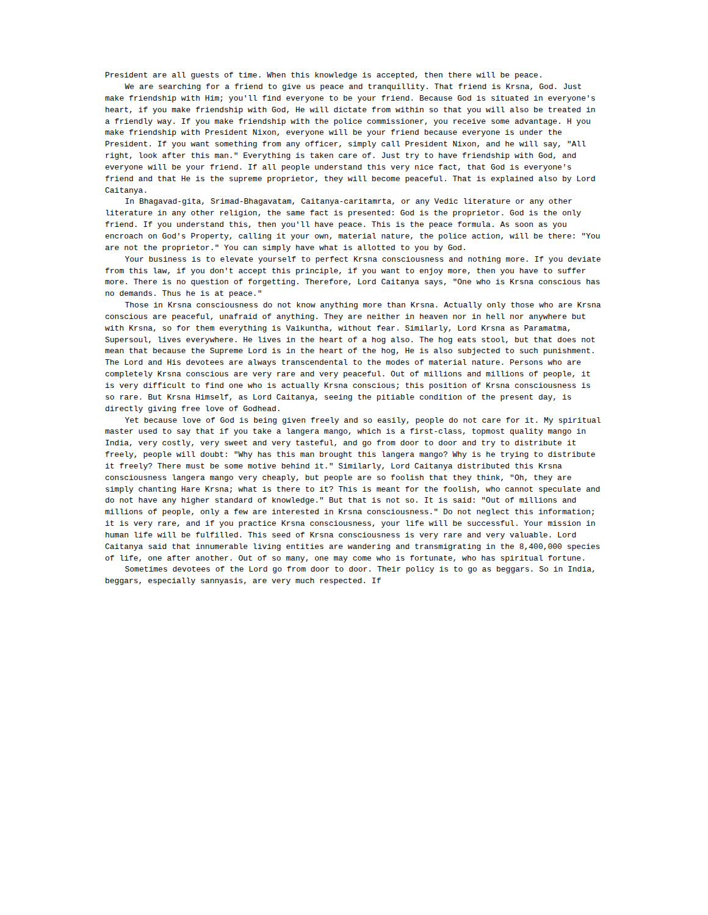President are all guests of time. When this knowledge is accepted, then there will be peace.
We are searching for a friend to give us peace and tranquillity. That friend is Krsna, God. Just make friendship with Him; you'll find everyone to be your friend. Because God is situated in everyone's heart, if you make friendship with God, He will dictate from within so that you will also be treated in a friendly way. If you make friendship with the police commissioner, you receive some advantage. H you make friendship with President Nixon, everyone will be your friend because everyone is under the President. If you want something from any officer, simply call President Nixon, and he will say, "All right, look after this man." Everything is taken care of. Just try to have friendship with God, and everyone will be your friend. If all people understand this very nice fact, that God is everyone's friend and that He is the supreme proprietor, they will become peaceful. That is explained also by Lord Caitanya.
In Bhagavad-gita, Srimad-Bhagavatam, Caitanya-caritamrta, or any Vedic literature or any other literature in any other religion, the same fact is presented: God is the proprietor. God is the only friend. If you understand this, then you'll have peace. This is the peace formula. As soon as you encroach on God's Property, calling it your own, material nature, the police action, will be there: "You are not the proprietor." You can simply have what is allotted to you by God.
Your business is to elevate yourself to perfect Krsna consciousness and nothing more. If you deviate from this law, if you don't accept this principle, if you want to enjoy more, then you have to suffer more. There is no question of forgetting. Therefore, Lord Caitanya says, "One who is Krsna conscious has no demands. Thus he is at peace."
Those in Krsna consciousness do not know anything more than Krsna. Actually only those who are Krsna conscious are peaceful, unafraid of anything. They are neither in heaven nor in hell nor anywhere but with Krsna, so for them everything is Vaikuntha, without fear. Similarly, Lord Krsna as Paramatma, Supersoul, lives everywhere. He lives in the heart of a hog also. The hog eats stool, but that does not mean that because the Supreme Lord is in the heart of the hog, He is also subjected to such punishment. The Lord and His devotees are always transcendental to the modes of material nature. Persons who are completely Krsna conscious are very rare and very peaceful. Out of millions and millions of people, it is very difficult to find one who is actually Krsna conscious; this position of Krsna consciousness is so rare. But Krsna Himself, as Lord Caitanya, seeing the pitiable condition of the present day, is directly giving free love of Godhead.
Yet because love of God is being given freely and so easily, people do not care for it. My spiritual master used to say that if you take a langera mango, which is a first-class, topmost quality mango in India, very costly, very sweet and very tasteful, and go from door to door and try to distribute it freely, people will doubt: "Why has this man brought this langera mango? Why is he trying to distribute it freely? There must be some motive behind it." Similarly, Lord Caitanya distributed this Krsna consciousness langera mango very cheaply, but people are so foolish that they think, "Oh, they are simply chanting Hare Krsna; what is there to it? This is meant for the foolish, who cannot speculate and do not have any higher standard of knowledge." But that is not so. It is said: "Out of millions and millions of people, only a few are interested in Krsna consciousness." Do not neglect this information; it is very rare, and if you practice Krsna consciousness, your life will be successful. Your mission in human life will be fulfilled. This seed of Krsna consciousness is very rare and very valuable. Lord Caitanya said that innumerable living entities are wandering and transmigrating in the 8,400,000 species of life, one after another. Out of so many, one may come who is fortunate, who has spiritual fortune.
Sometimes devotees of the Lord go from door to door. Their policy is to go as beggars. So in India, beggars, especially sannyasis, are very much respected. If